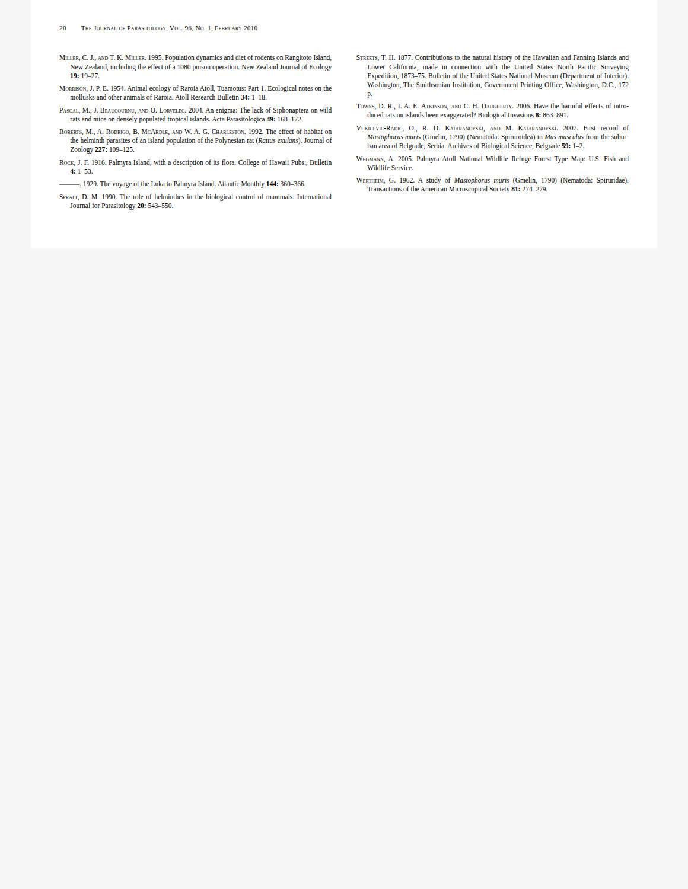20 The Journal of Parasitology, Vol. 96, No. 1, February 2010
Miller, C. J., and T. K. Miller. 1995. Population dynamics and diet of rodents on Rangitoto Island, New Zealand, including the effect of a 1080 poison operation. New Zealand Journal of Ecology 19: 19–27.
Morrison, J. P. E. 1954. Animal ecology of Raroia Atoll, Tuamotus: Part 1. Ecological notes on the mollusks and other animals of Raroia. Atoll Research Bulletin 34: 1–18.
Pascal, M., J. Beaucournu, and O. Lorvelec. 2004. An enigma: The lack of Siphonaptera on wild rats and mice on densely populated tropical islands. Acta Parasitologica 49: 168–172.
Roberts, M., A. Rodrigo, B. McArdle, and W. A. G. Charleston. 1992. The effect of habitat on the helminth parasites of an island population of the Polynesian rat (Rattus exulans). Journal of Zoology 227: 109–125.
Rock, J. F. 1916. Palmyra Island, with a description of its flora. College of Hawaii Pubs., Bulletin 4: 1–53.
———. 1929. The voyage of the Luka to Palmyra Island. Atlantic Monthly 144: 360–366.
Spratt, D. M. 1990. The role of helminthes in the biological control of mammals. International Journal for Parasitology 20: 543–550.
Streets, T. H. 1877. Contributions to the natural history of the Hawaiian and Fanning Islands and Lower California, made in connection with the United States North Pacific Surveying Expedition, 1873–75. Bulletin of the United States National Museum (Department of Interior). Washington, The Smithsonian Institution, Government Printing Office, Washington, D.C., 172 p.
Towns, D. R., I. A. E. Atkinson, and C. H. Daugherty. 2006. Have the harmful effects of introduced rats on islands been exaggerated? Biological Invasions 8: 863–891.
Vukicevic-Radic, O., R. D. Kataranovski, and M. Kataranovski. 2007. First record of Mastophorus muris (Gmelin, 1790) (Nematoda: Spiruroidea) in Mus musculus from the suburban area of Belgrade, Serbia. Archives of Biological Science, Belgrade 59: 1–2.
Wegmann, A. 2005. Palmyra Atoll National Wildlife Refuge Forest Type Map: U.S. Fish and Wildlife Service.
Wertheim, G. 1962. A study of Mastophorus muris (Gmelin, 1790) (Nematoda: Spiruridae). Transactions of the American Microscopical Society 81: 274–279.